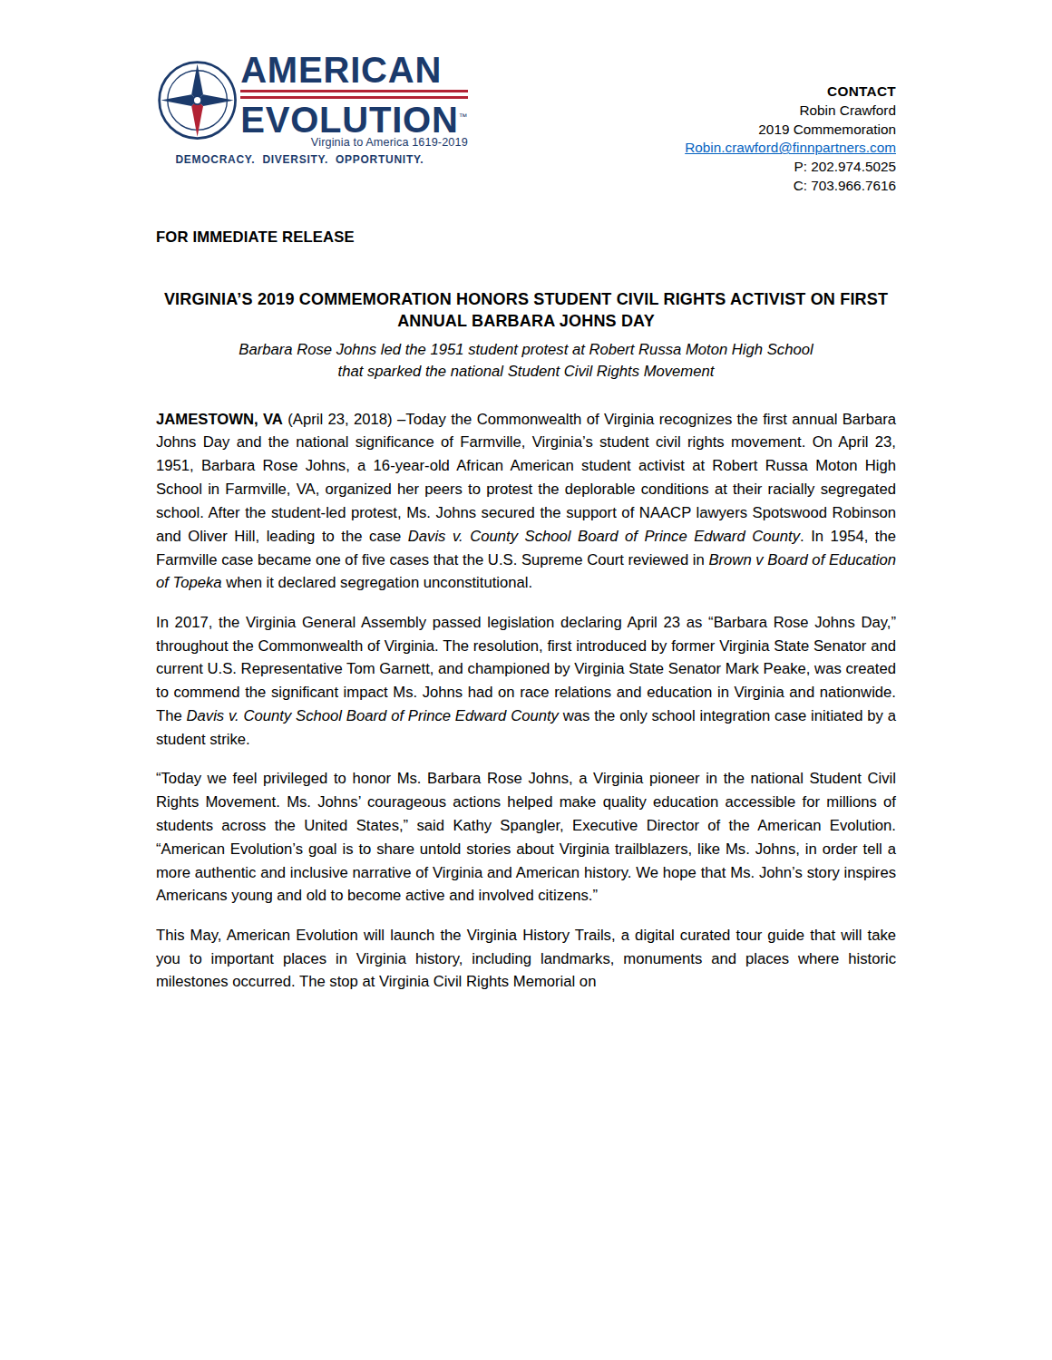AMERICAN
EVOLUTION™
Virginia to America 1619-2019
DEMOCRACY. DIVERSITY. OPPORTUNITY.
CONTACT
Robin Crawford
2019 Commemoration
Robin.crawford@finnpartners.com
P: 202.974.5025
C: 703.966.7616
FOR IMMEDIATE RELEASE
VIRGINIA’S 2019 COMMEMORATION HONORS STUDENT CIVIL RIGHTS ACTIVIST ON FIRST ANNUAL BARBARA JOHNS DAY
Barbara Rose Johns led the 1951 student protest at Robert Russa Moton High School
that sparked the national Student Civil Rights Movement
JAMESTOWN, VA (April 23, 2018) –Today the Commonwealth of Virginia recognizes the first annual Barbara Johns Day and the national significance of Farmville, Virginia’s student civil rights movement. On April 23, 1951, Barbara Rose Johns, a 16-year-old African American student activist at Robert Russa Moton High School in Farmville, VA, organized her peers to protest the deplorable conditions at their racially segregated school. After the student-led protest, Ms. Johns secured the support of NAACP lawyers Spotswood Robinson and Oliver Hill, leading to the case Davis v. County School Board of Prince Edward County. In 1954, the Farmville case became one of five cases that the U.S. Supreme Court reviewed in Brown v Board of Education of Topeka when it declared segregation unconstitutional.
In 2017, the Virginia General Assembly passed legislation declaring April 23 as “Barbara Rose Johns Day,” throughout the Commonwealth of Virginia. The resolution, first introduced by former Virginia State Senator and current U.S. Representative Tom Garnett, and championed by Virginia State Senator Mark Peake, was created to commend the significant impact Ms. Johns had on race relations and education in Virginia and nationwide. The Davis v. County School Board of Prince Edward County was the only school integration case initiated by a student strike.
“Today we feel privileged to honor Ms. Barbara Rose Johns, a Virginia pioneer in the national Student Civil Rights Movement. Ms. Johns’ courageous actions helped make quality education accessible for millions of students across the United States,” said Kathy Spangler, Executive Director of the American Evolution. “American Evolution’s goal is to share untold stories about Virginia trailblazers, like Ms. Johns, in order tell a more authentic and inclusive narrative of Virginia and American history. We hope that Ms. John’s story inspires Americans young and old to become active and involved citizens.”
This May, American Evolution will launch the Virginia History Trails, a digital curated tour guide that will take you to important places in Virginia history, including landmarks, monuments and places where historic milestones occurred. The stop at Virginia Civil Rights Memorial on